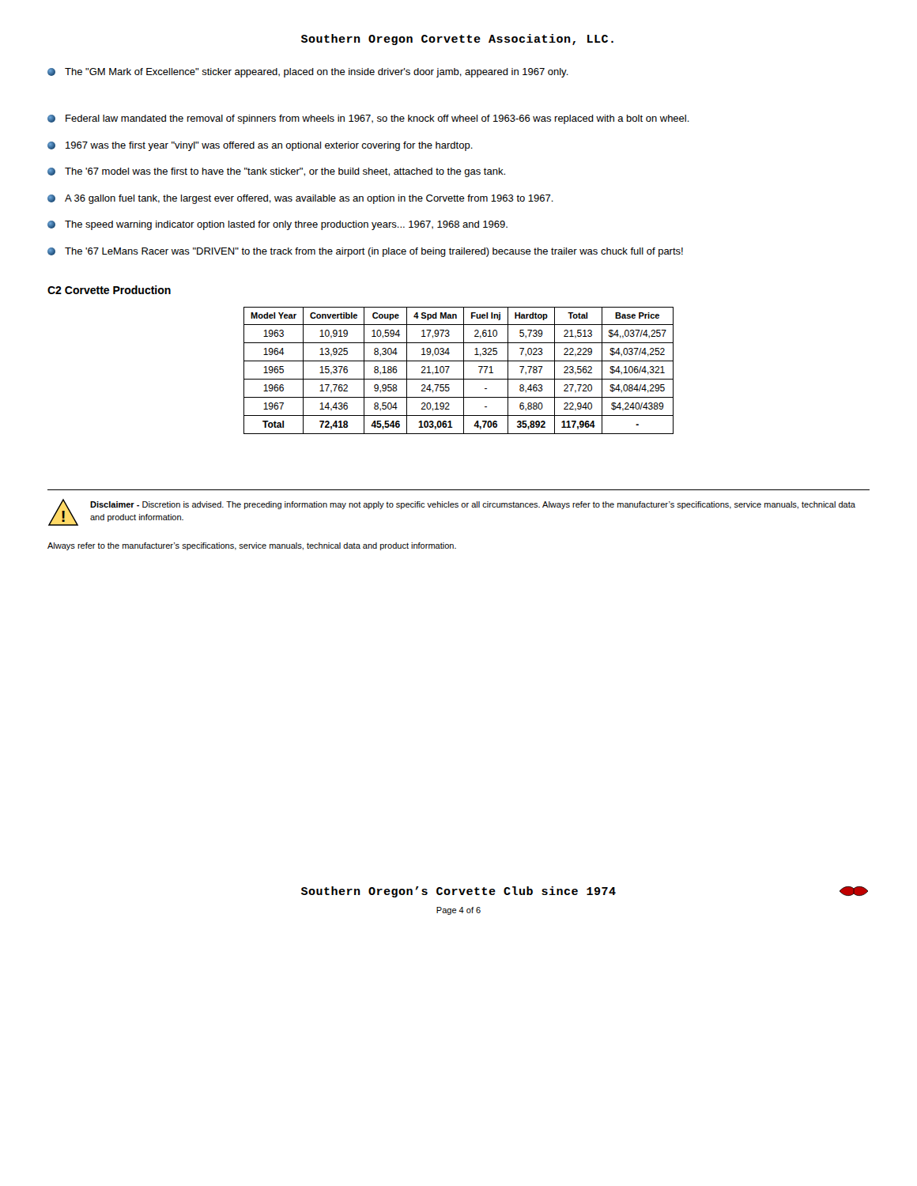Southern Oregon Corvette Association, LLC.
The "GM Mark of Excellence" sticker appeared, placed on the inside driver's door jamb, appeared in 1967 only.
Federal law mandated the removal of spinners from wheels in 1967, so the knock off wheel of 1963-66 was replaced with a bolt on wheel.
1967 was the first year "vinyl" was offered as an optional exterior covering for the hardtop.
The '67 model was the first to have the "tank sticker", or the build sheet, attached to the gas tank.
A 36 gallon fuel tank, the largest ever offered, was available as an option in the Corvette from 1963 to 1967.
The speed warning indicator option lasted for only three production years... 1967, 1968 and 1969.
The '67 LeMans Racer was "DRIVEN" to the track from the airport (in place of being trailered) because the trailer was chuck full of parts!
C2 Corvette Production
| Model Year | Convertible | Coupe | 4 Spd Man | Fuel Inj | Hardtop | Total | Base Price |
| --- | --- | --- | --- | --- | --- | --- | --- |
| 1963 | 10,919 | 10,594 | 17,973 | 2,610 | 5,739 | 21,513 | $4,,037/4,257 |
| 1964 | 13,925 | 8,304 | 19,034 | 1,325 | 7,023 | 22,229 | $4,037/4,252 |
| 1965 | 15,376 | 8,186 | 21,107 | 771 | 7,787 | 23,562 | $4,106/4,321 |
| 1966 | 17,762 | 9,958 | 24,755 | - | 8,463 | 27,720 | $4,084/4,295 |
| 1967 | 14,436 | 8,504 | 20,192 | - | 6,880 | 22,940 | $4,240/4389 |
| Total | 72,418 | 45,546 | 103,061 | 4,706 | 35,892 | 117,964 | - |
!
Disclaimer - Discretion is advised. The preceding information may not apply to specific vehicles or all circumstances. Always refer to the manufacturer’s specifications, service manuals, technical data and product information.
Always refer to the manufacturer’s specifications, service manuals, technical data and product information.
Southern Oregon’s Corvette Club since 1974
Page 4 of 6